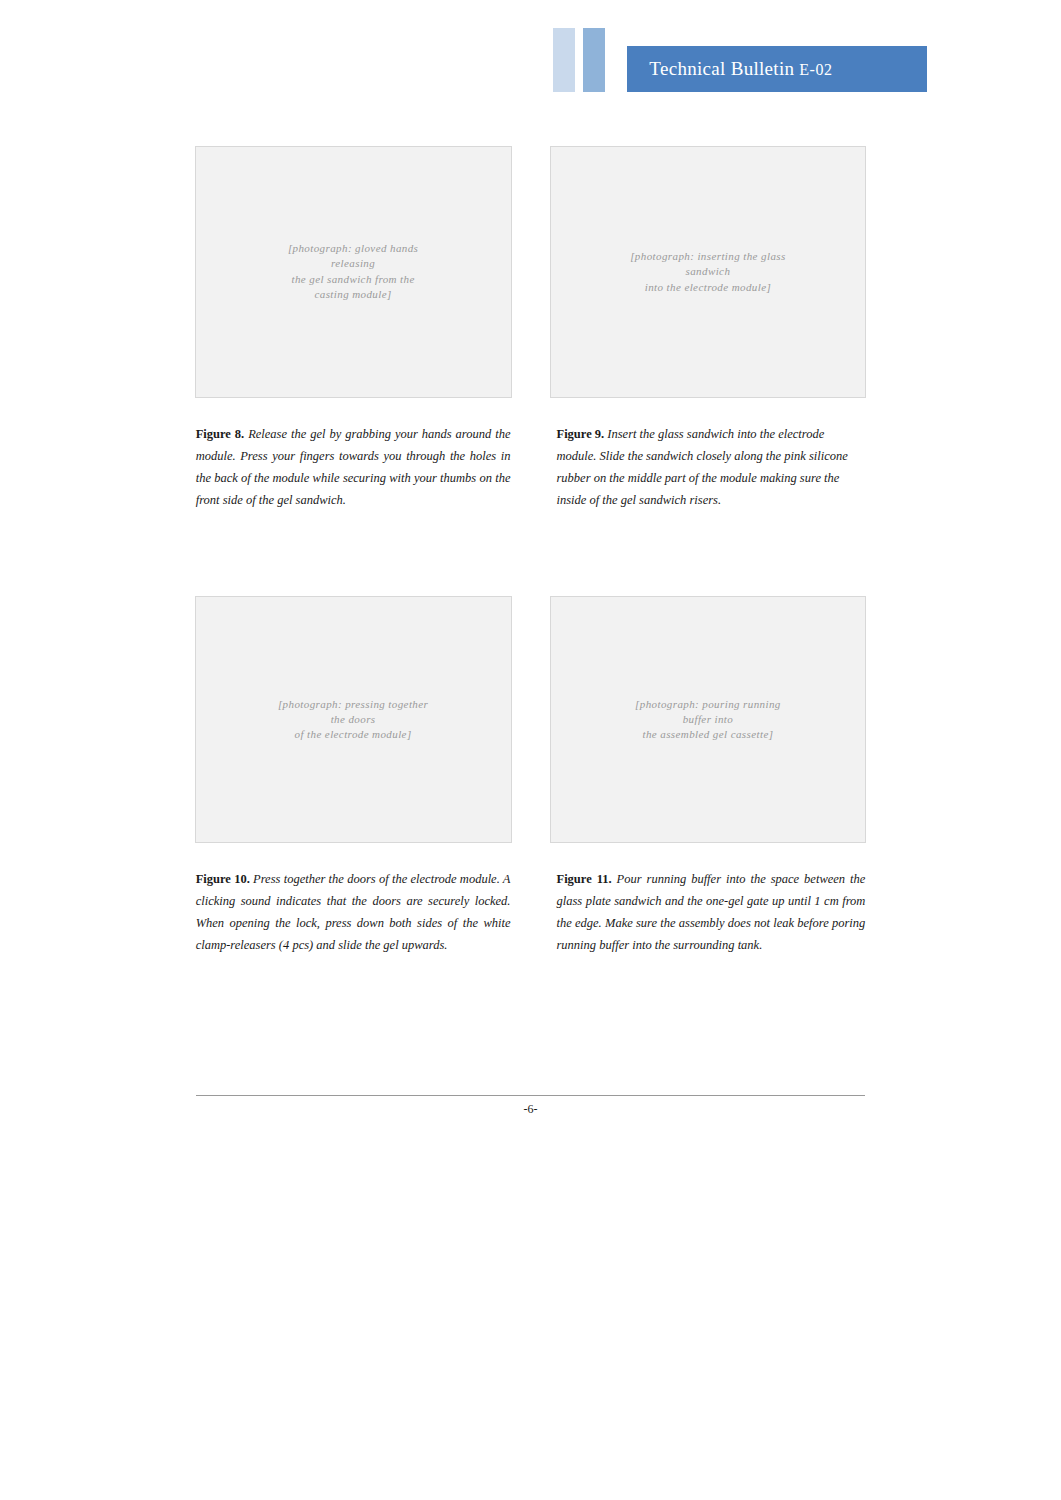Technical Bulletin E-02
[photograph: gloved hands releasing
the gel sandwich from the casting module]
Figure 8. Release the gel by grabbing your hands around the module. Press your fingers towards you through the holes in the back of the module while securing with your thumbs on the front side of the gel sandwich.
[photograph: inserting the glass sandwich
into the electrode module]
Figure 9. Insert the glass sandwich into the electrode module. Slide the sandwich closely along the pink silicone rubber on the middle part of the module making sure the inside of the gel sandwich risers.
[photograph: pressing together the doors
of the electrode module]
Figure 10. Press together the doors of the electrode module. A clicking sound indicates that the doors are securely locked. When opening the lock, press down both sides of the white clamp-releasers (4 pcs) and slide the gel upwards.
[photograph: pouring running buffer into
the assembled gel cassette]
Figure 11. Pour running buffer into the space between the glass plate sandwich and the one-gel gate up until 1 cm from the edge. Make sure the assembly does not leak before poring running buffer into the surrounding tank.
-6-